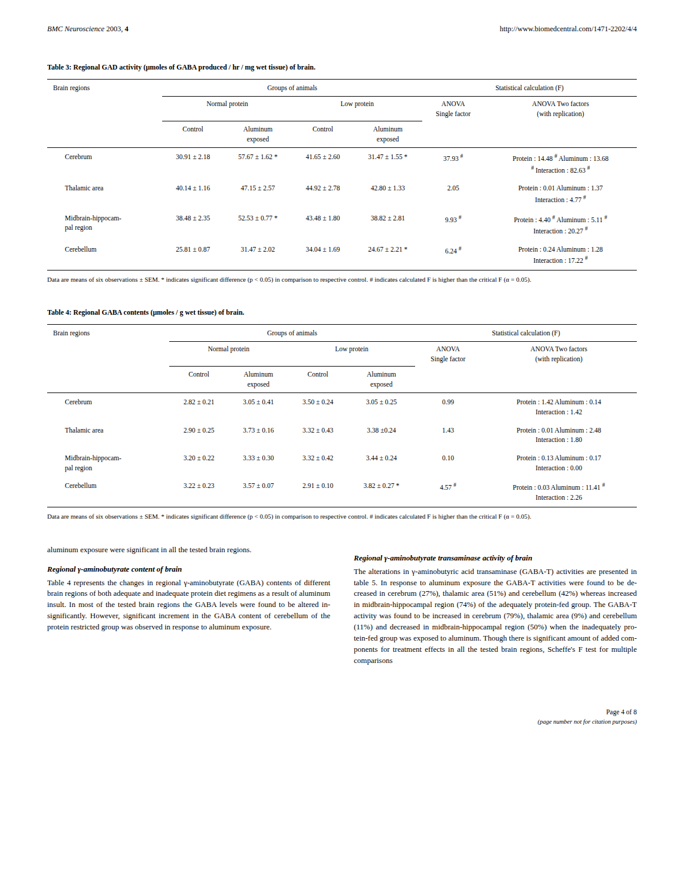BMC Neuroscience 2003, 4
http://www.biomedcentral.com/1471-2202/4/4
Table 3: Regional GAD activity (μmoles of GABA produced / hr / mg wet tissue) of brain.
| Brain regions | Groups of animals | Statistical calculation (F) |
| --- | --- | --- |
| Normal protein | Low protein | ANOVA Single factor | ANOVA Two factors (with replication) |
| Control | Aluminum exposed | Control | Aluminum exposed | | |
| Cerebrum | 30.91 ± 2.18 | 57.67 ± 1.62 * | 41.65 ± 2.60 | 31.47 ± 1.55 * | 37.93 # | Protein : 14.48 # Aluminum : 13.68 # Interaction : 82.63 # |
| Thalamic area | 40.14 ± 1.16 | 47.15 ± 2.57 | 44.92 ± 2.78 | 42.80 ± 1.33 | 2.05 | Protein : 0.01 Aluminum : 1.37 Interaction : 4.77 # |
| Midbrain-hippocam- pal region | 38.48 ± 2.35 | 52.53 ± 0.77 * | 43.48 ± 1.80 | 38.82 ± 2.81 | 9.93 # | Protein : 4.40 # Aluminum : 5.11 # Interaction : 20.27 # |
| Cerebellum | 25.81 ± 0.87 | 31.47 ± 2.02 | 34.04 ± 1.69 | 24.67 ± 2.21 * | 6.24 # | Protein : 0.24 Aluminum : 1.28 Interaction : 17.22 # |
Data are means of six observations ± SEM. * indicates significant difference (p < 0.05) in comparison to respective control. # indicates calculated F is higher than the critical F (α = 0.05).
Table 4: Regional GABA contents (μmoles / g wet tissue) of brain.
| Brain regions | Groups of animals | Statistical calculation (F) |
| --- | --- | --- |
| Normal protein | Low protein | ANOVA Single factor | ANOVA Two factors (with replication) |
| Control | Aluminum exposed | Control | Aluminum exposed | | |
| Cerebrum | 2.82 ± 0.21 | 3.05 ± 0.41 | 3.50 ± 0.24 | 3.05 ± 0.25 | 0.99 | Protein : 1.42 Aluminum : 0.14 Interaction : 1.42 |
| Thalamic area | 2.90 ± 0.25 | 3.73 ± 0.16 | 3.32 ± 0.43 | 3.38 ±0.24 | 1.43 | Protein : 0.01 Aluminum : 2.48 Interaction : 1.80 |
| Midbrain-hippocam- pal region | 3.20 ± 0.22 | 3.33 ± 0.30 | 3.32 ± 0.42 | 3.44 ± 0.24 | 0.10 | Protein : 0.13 Aluminum : 0.17 Interaction : 0.00 |
| Cerebellum | 3.22 ± 0.23 | 3.57 ± 0.07 | 2.91 ± 0.10 | 3.82 ± 0.27 * | 4.57 # | Protein : 0.03 Aluminum : 11.41 # Interaction : 2.26 |
Data are means of six observations ± SEM. * indicates significant difference (p < 0.05) in comparison to respective control. # indicates calculated F is higher than the critical F (α = 0.05).
aluminum exposure were significant in all the tested brain regions.
Regional γ-aminobutyrate content of brain
Table 4 represents the changes in regional γ-aminobutyrate (GABA) contents of different brain regions of both adequate and inadequate protein diet regimens as a result of aluminum insult. In most of the tested brain regions the GABA levels were found to be altered insignificantly. However, significant increment in the GABA content of cerebellum of the protein restricted group was observed in response to aluminum exposure.
Regional γ-aminobutyrate transaminase activity of brain
The alterations in γ-aminobutyric acid transaminase (GABA-T) activities are presented in table 5. In response to aluminum exposure the GABA-T activities were found to be decreased in cerebrum (27%), thalamic area (51%) and cerebellum (42%) whereas increased in midbrain-hippocampal region (74%) of the adequately protein-fed group. The GABA-T activity was found to be increased in cerebrum (79%), thalamic area (9%) and cerebellum (11%) and decreased in midbrain-hippocampal region (50%) when the inadequately protein-fed group was exposed to aluminum. Though there is significant amount of added components for treatment effects in all the tested brain regions, Scheffe's F test for multiple comparisons
Page 4 of 8
(page number not for citation purposes)